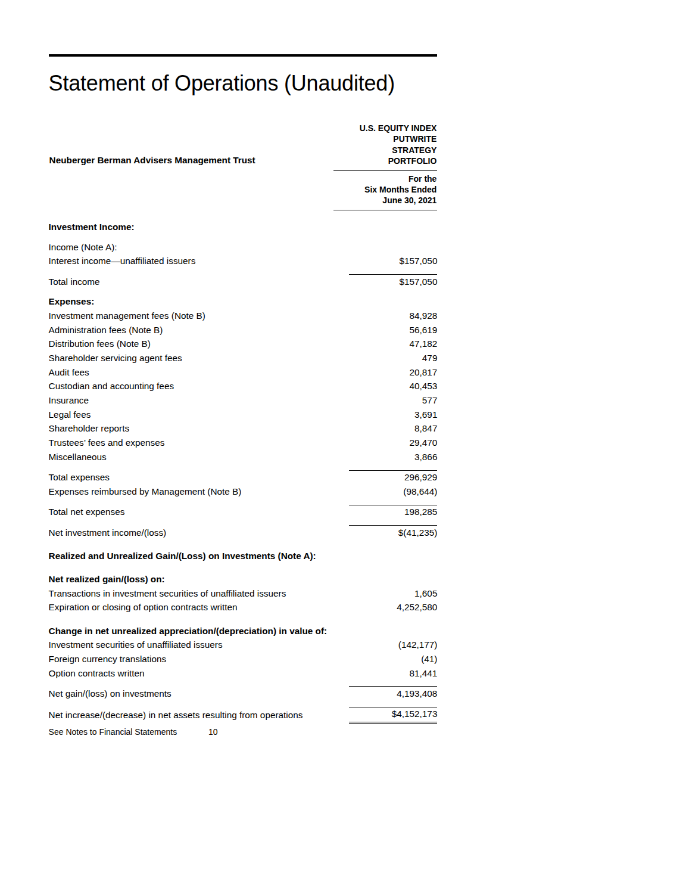Statement of Operations (Unaudited)
| Neuberger Berman Advisers Management Trust | U.S. EQUITY INDEX PUTWRITE STRATEGY PORTFOLIO |
| | For the Six Months Ended June 30, 2021 |
| Investment Income: | |
| Income (Note A): | |
| Interest income—unaffiliated issuers | $157,050 |
| Total income | $157,050 |
| Expenses: | |
| Investment management fees (Note B) | 84,928 |
| Administration fees (Note B) | 56,619 |
| Distribution fees (Note B) | 47,182 |
| Shareholder servicing agent fees | 479 |
| Audit fees | 20,817 |
| Custodian and accounting fees | 40,453 |
| Insurance | 577 |
| Legal fees | 3,691 |
| Shareholder reports | 8,847 |
| Trustees’ fees and expenses | 29,470 |
| Miscellaneous | 3,866 |
| Total expenses | 296,929 |
| Expenses reimbursed by Management (Note B) | (98,644) |
| Total net expenses | 198,285 |
| Net investment income/(loss) | $(41,235) |
| Realized and Unrealized Gain/(Loss) on Investments (Note A): | |
| Net realized gain/(loss) on: | |
| Transactions in investment securities of unaffiliated issuers | 1,605 |
| Expiration or closing of option contracts written | 4,252,580 |
| Change in net unrealized appreciation/(depreciation) in value of: | |
| Investment securities of unaffiliated issuers | (142,177) |
| Foreign currency translations | (41) |
| Option contracts written | 81,441 |
| Net gain/(loss) on investments | 4,193,408 |
| Net increase/(decrease) in net assets resulting from operations | $4,152,173 |
See Notes to Financial Statements10